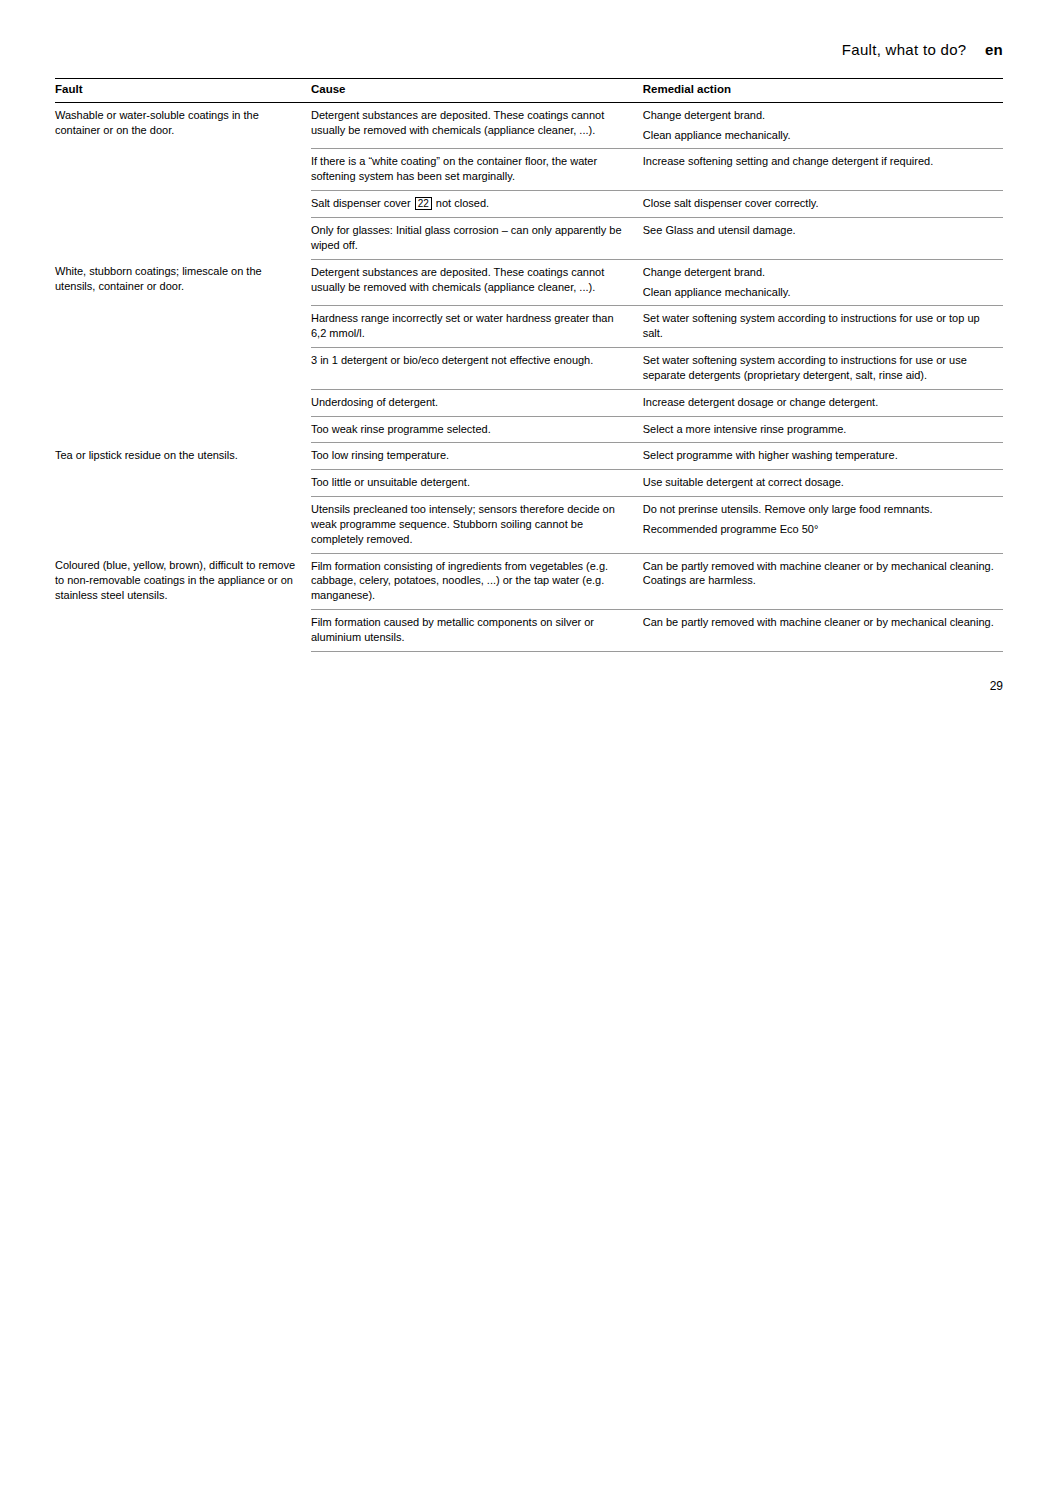Fault, what to do? en
| Fault | Cause | Remedial action |
| --- | --- | --- |
| Washable or water-soluble coatings in the container or on the door. | Detergent substances are deposited. These coatings cannot usually be removed with chemicals (appliance cleaner, ...). | Change detergent brand. Clean appliance mechanically. |
| If there is a “white coating” on the container floor, the water softening system has been set marginally. | Increase softening setting and change detergent if required. |
| Salt dispenser cover 22 not closed. | Close salt dispenser cover correctly. |
| Only for glasses: Initial glass corrosion – can only apparently be wiped off. | See Glass and utensil damage. |
| White, stubborn coatings; limescale on the utensils, container or door. | Detergent substances are deposited. These coatings cannot usually be removed with chemicals (appliance cleaner, ...). | Change detergent brand. Clean appliance mechanically. |
| Hardness range incorrectly set or water hardness greater than 6,2 mmol/l. | Set water softening system according to instructions for use or top up salt. |
| 3 in 1 detergent or bio/eco detergent not effective enough. | Set water softening system according to instructions for use or use separate detergents (proprietary detergent, salt, rinse aid). |
| Underdosing of detergent. | Increase detergent dosage or change detergent. |
| Too weak rinse programme selected. | Select a more intensive rinse programme. |
| Tea or lipstick residue on the utensils. | Too low rinsing temperature. | Select programme with higher washing temperature. |
| Too little or unsuitable detergent. | Use suitable detergent at correct dosage. |
| Utensils precleaned too intensely; sensors therefore decide on weak programme sequence. Stubborn soiling cannot be completely removed. | Do not prerinse utensils. Remove only large food remnants. Recommended programme Eco 50° |
| Coloured (blue, yellow, brown), difficult to remove to non-removable coatings in the appliance or on stainless steel utensils. | Film formation consisting of ingredients from vegetables (e.g. cabbage, celery, potatoes, noodles, ...) or the tap water (e.g. manganese). | Can be partly removed with machine cleaner or by mechanical cleaning. Coatings are harmless. |
| Film formation caused by metallic components on silver or aluminium utensils. | Can be partly removed with machine cleaner or by mechanical cleaning. |
29